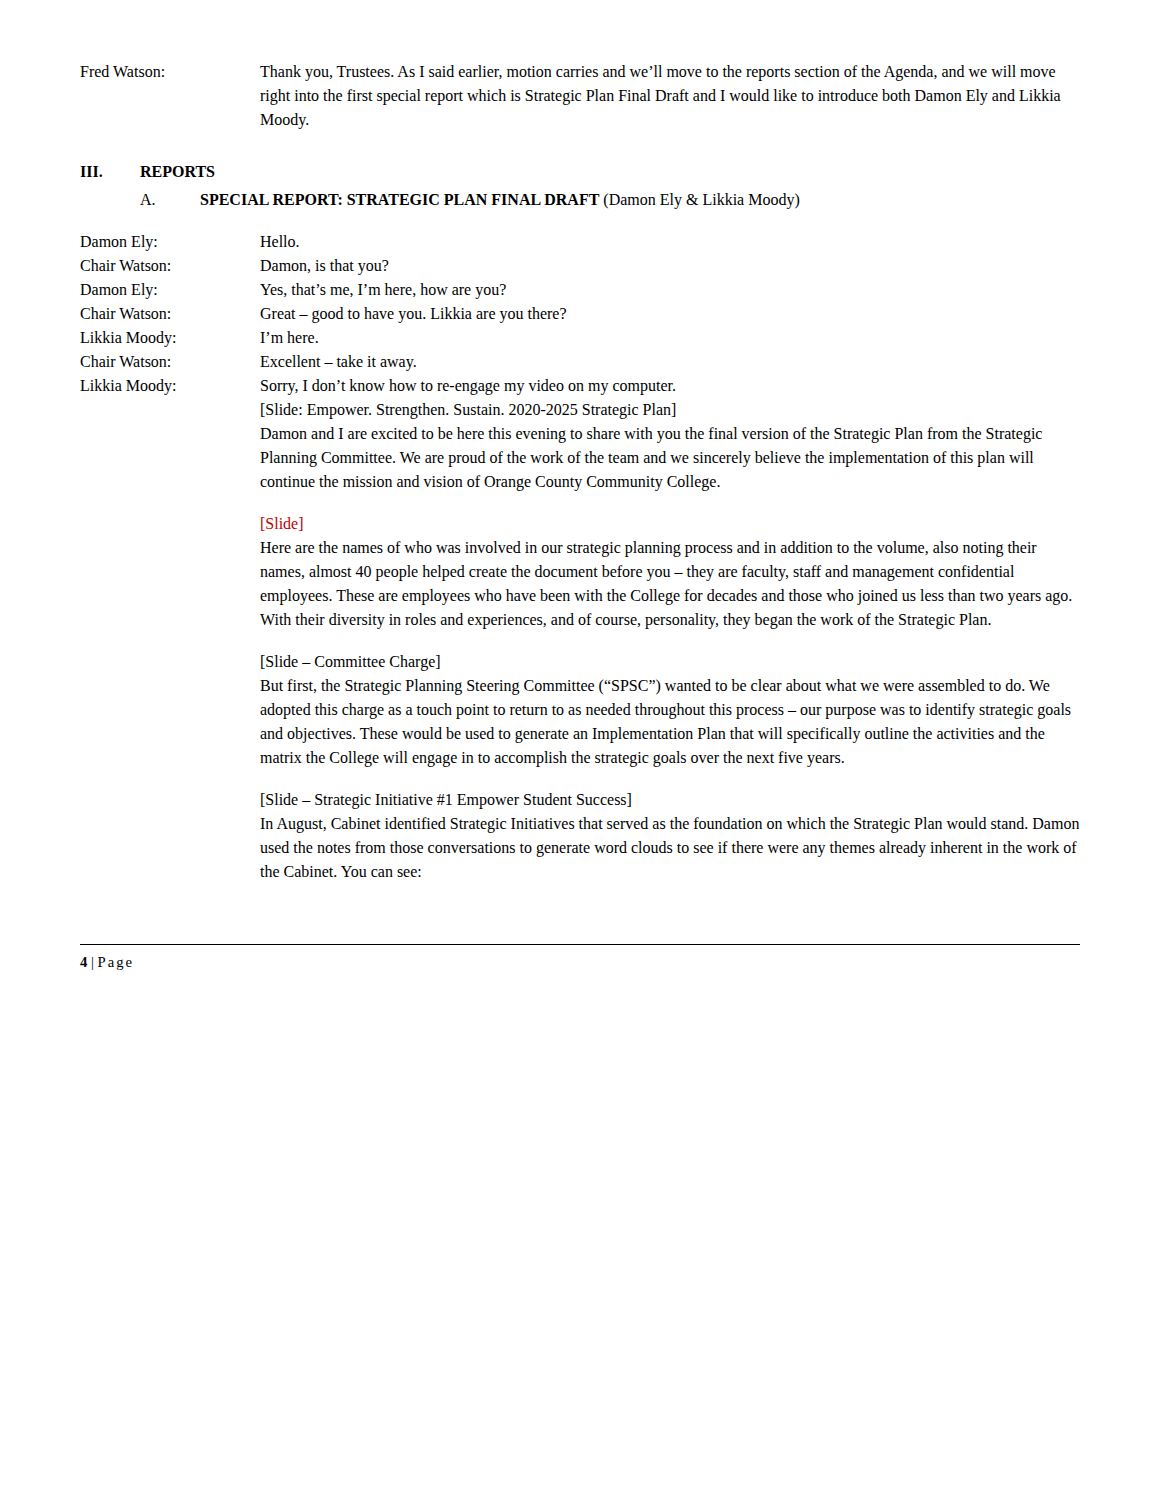Fred Watson:
Thank you, Trustees. As I said earlier, motion carries and we’ll move to the reports section of the Agenda, and we will move right into the first special report which is Strategic Plan Final Draft and I would like to introduce both Damon Ely and Likkia Moody.
III. REPORTS
A. SPECIAL REPORT: STRATEGIC PLAN FINAL DRAFT (Damon Ely & Likkia Moody)
Damon Ely:
Hello.
Chair Watson:
Damon, is that you?
Damon Ely:
Yes, that’s me, I’m here, how are you?
Chair Watson:
Great – good to have you. Likkia are you there?
Likkia Moody:
I’m here.
Chair Watson:
Excellent – take it away.
Likkia Moody:
Sorry, I don’t know how to re-engage my video on my computer.
[Slide: Empower. Strengthen. Sustain. 2020-2025 Strategic Plan]
Damon and I are excited to be here this evening to share with you the final version of the Strategic Plan from the Strategic Planning Committee. We are proud of the work of the team and we sincerely believe the implementation of this plan will continue the mission and vision of Orange County Community College.
[Slide]
Here are the names of who was involved in our strategic planning process and in addition to the volume, also noting their names, almost 40 people helped create the document before you – they are faculty, staff and management confidential employees. These are employees who have been with the College for decades and those who joined us less than two years ago. With their diversity in roles and experiences, and of course, personality, they began the work of the Strategic Plan.
[Slide – Committee Charge]
But first, the Strategic Planning Steering Committee (“SPSC”) wanted to be clear about what we were assembled to do. We adopted this charge as a touch point to return to as needed throughout this process – our purpose was to identify strategic goals and objectives. These would be used to generate an Implementation Plan that will specifically outline the activities and the matrix the College will engage in to accomplish the strategic goals over the next five years.
[Slide – Strategic Initiative #1 Empower Student Success]
In August, Cabinet identified Strategic Initiatives that served as the foundation on which the Strategic Plan would stand. Damon used the notes from those conversations to generate word clouds to see if there were any themes already inherent in the work of the Cabinet. You can see:
4 | Page